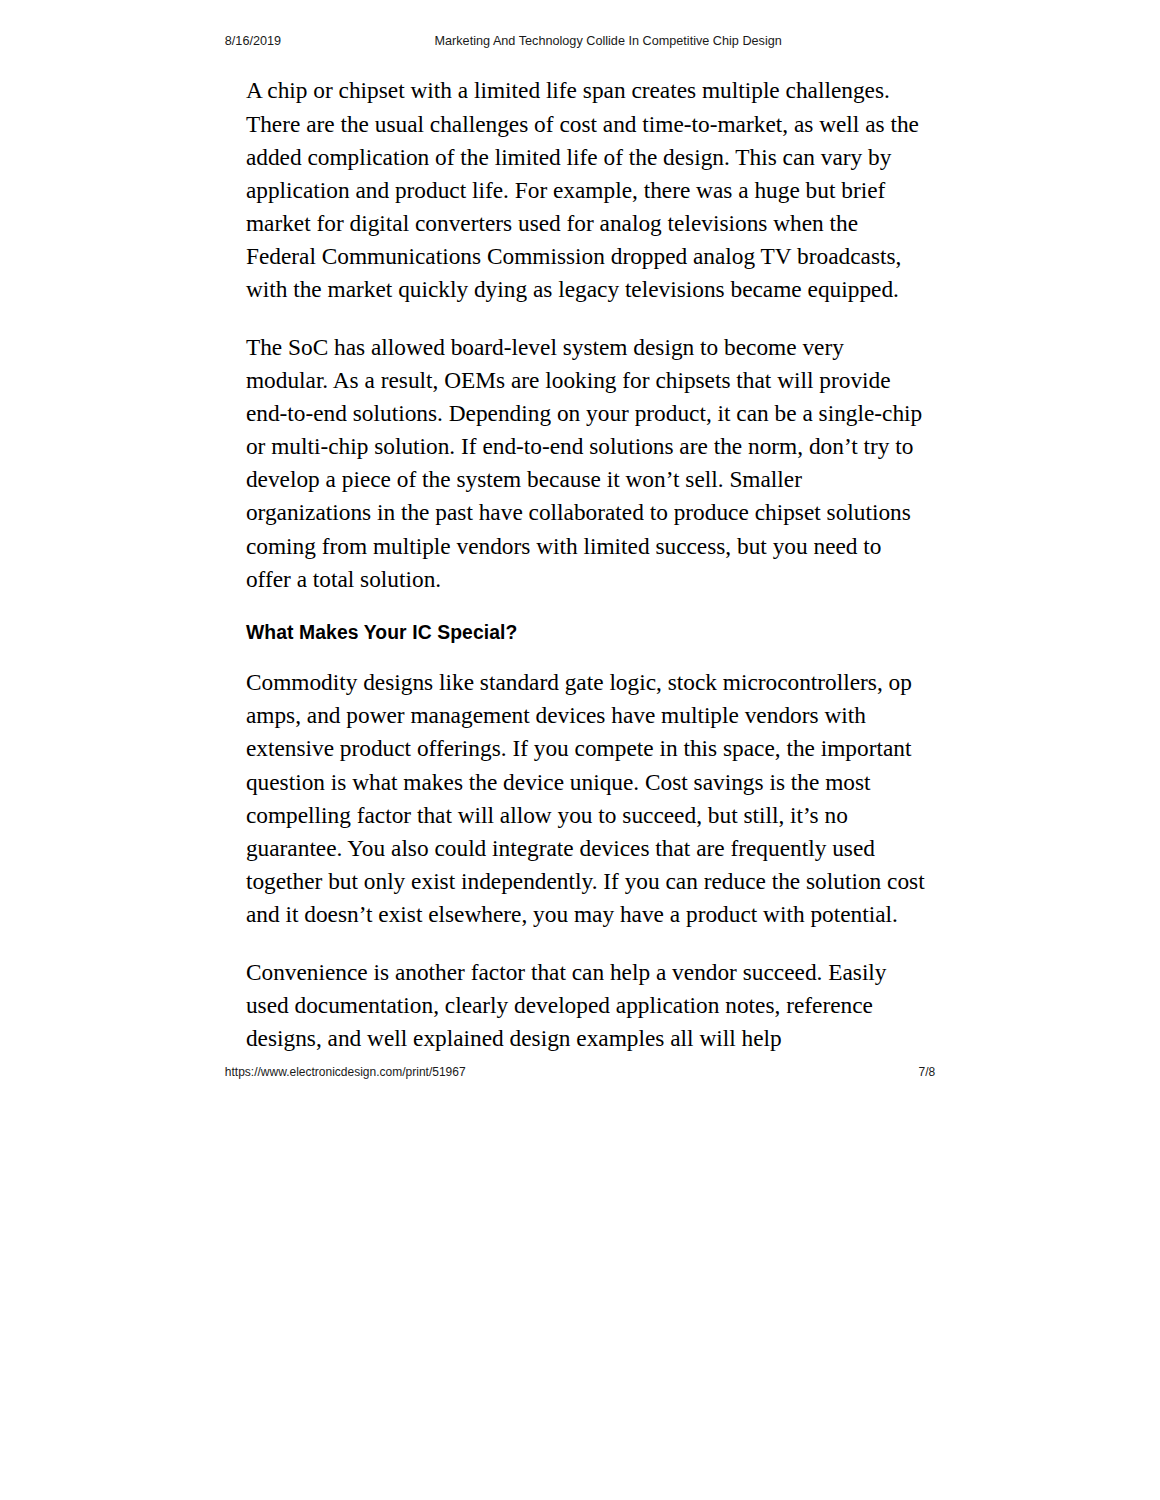8/16/2019 Marketing And Technology Collide In Competitive Chip Design
A chip or chipset with a limited life span creates multiple challenges. There are the usual challenges of cost and time-to-market, as well as the added complication of the limited life of the design. This can vary by application and product life. For example, there was a huge but brief market for digital converters used for analog televisions when the Federal Communications Commission dropped analog TV broadcasts, with the market quickly dying as legacy televisions became equipped.
The SoC has allowed board-level system design to become very modular. As a result, OEMs are looking for chipsets that will provide end-to-end solutions. Depending on your product, it can be a single-chip or multi-chip solution. If end-to-end solutions are the norm, don’t try to develop a piece of the system because it won’t sell. Smaller organizations in the past have collaborated to produce chipset solutions coming from multiple vendors with limited success, but you need to offer a total solution.
What Makes Your IC Special?
Commodity designs like standard gate logic, stock microcontrollers, op amps, and power management devices have multiple vendors with extensive product offerings. If you compete in this space, the important question is what makes the device unique. Cost savings is the most compelling factor that will allow you to succeed, but still, it’s no guarantee. You also could integrate devices that are frequently used together but only exist independently. If you can reduce the solution cost and it doesn’t exist elsewhere, you may have a product with potential.
Convenience is another factor that can help a vendor succeed. Easily used documentation, clearly developed application notes, reference designs, and well explained design examples all will help
https://www.electronicdesign.com/print/51967 7/8